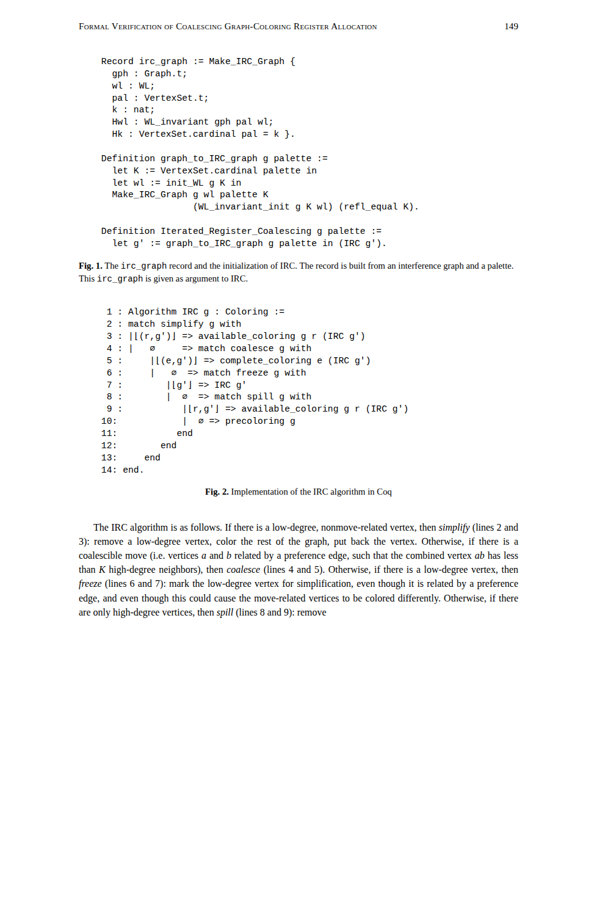Formal Verification of Coalescing Graph-Coloring Register Allocation 149
Record irc_graph := Make_IRC_Graph {
  gph : Graph.t;
  wl : WL;
  pal : VertexSet.t;
  k : nat;
  Hwl : WL_invariant gph pal wl;
  Hk : VertexSet.cardinal pal = k }.

Definition graph_to_IRC_graph g palette :=
  let K := VertexSet.cardinal palette in
  let wl := init_WL g K in
  Make_IRC_Graph g wl palette K
                 (WL_invariant_init g K wl) (refl_equal K).

Definition Iterated_Register_Coalescing g palette :=
  let g' := graph_to_IRC_graph g palette in (IRC g').
Fig. 1. The irc_graph record and the initialization of IRC. The record is built from an interference graph and a palette. This irc_graph is given as argument to IRC.
 1 : Algorithm IRC g : Coloring :=
 2 : match simplify g with
 3 : |⌊(r,g')⌋ => available_coloring g r (IRC g')
 4 : |   ∅     => match coalesce g with
 5 :     |⌊(e,g')⌋ => complete_coloring e (IRC g')
 6 :     |   ∅  => match freeze g with
 7 :        |⌊g'⌋ => IRC g'
 8 :        |  ∅  => match spill g with
 9 :           |⌊r,g'⌋ => available_coloring g r (IRC g')
10:            |  ∅ => precoloring g
11:           end
12:        end
13:     end
14: end.
Fig. 2. Implementation of the IRC algorithm in Coq
The IRC algorithm is as follows. If there is a low-degree, nonmove-related vertex, then simplify (lines 2 and 3): remove a low-degree vertex, color the rest of the graph, put back the vertex. Otherwise, if there is a coalescible move (i.e. vertices a and b related by a preference edge, such that the combined vertex ab has less than K high-degree neighbors), then coalesce (lines 4 and 5). Otherwise, if there is a low-degree vertex, then freeze (lines 6 and 7): mark the low-degree vertex for simplification, even though it is related by a preference edge, and even though this could cause the move-related vertices to be colored differently. Otherwise, if there are only high-degree vertices, then spill (lines 8 and 9): remove